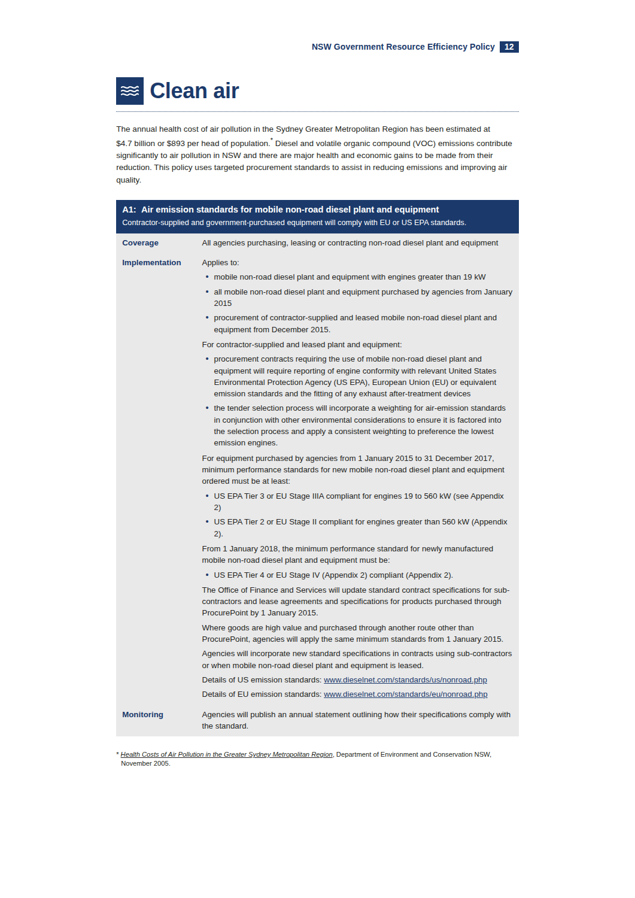NSW Government Resource Efficiency Policy
12
Clean air
The annual health cost of air pollution in the Sydney Greater Metropolitan Region has been estimated at $4.7 billion or $893 per head of population.* Diesel and volatile organic compound (VOC) emissions contribute significantly to air pollution in NSW and there are major health and economic gains to be made from their reduction. This policy uses targeted procurement standards to assist in reducing emissions and improving air quality.
| A1: Air emission standards for mobile non-road diesel plant and equipment Contractor-supplied and government-purchased equipment will comply with EU or US EPA standards. |
| Coverage | All agencies purchasing, leasing or contracting non-road diesel plant and equipment |
| Implementation | Applies to: mobile non-road diesel plant and equipment with engines greater than 19 kW all mobile non-road diesel plant and equipment purchased by agencies from January 2015 procurement of contractor-supplied and leased mobile non-road diesel plant and equipment from December 2015. For contractor-supplied and leased plant and equipment: procurement contracts requiring the use of mobile non-road diesel plant and equipment will require reporting of engine conformity with relevant United States Environmental Protection Agency (US EPA), European Union (EU) or equivalent emission standards and the fitting of any exhaust after-treatment devices the tender selection process will incorporate a weighting for air-emission standards in conjunction with other environmental considerations to ensure it is factored into the selection process and apply a consistent weighting to preference the lowest emission engines. For equipment purchased by agencies from 1 January 2015 to 31 December 2017, minimum performance standards for new mobile non-road diesel plant and equipment ordered must be at least: US EPA Tier 3 or EU Stage IIIA compliant for engines 19 to 560 kW (see Appendix 2) US EPA Tier 2 or EU Stage II compliant for engines greater than 560 kW (Appendix 2). From 1 January 2018, the minimum performance standard for newly manufactured mobile non-road diesel plant and equipment must be: US EPA Tier 4 or EU Stage IV (Appendix 2) compliant (Appendix 2). The Office of Finance and Services will update standard contract specifications for sub-contractors and lease agreements and specifications for products purchased through ProcurePoint by 1 January 2015. Where goods are high value and purchased through another route other than ProcurePoint, agencies will apply the same minimum standards from 1 January 2015. Agencies will incorporate new standard specifications in contracts using sub-contractors or when mobile non-road diesel plant and equipment is leased. Details of US emission standards: www.dieselnet.com/standards/us/nonroad.php Details of EU emission standards: www.dieselnet.com/standards/eu/nonroad.php |
| Monitoring | Agencies will publish an annual statement outlining how their specifications comply with the standard. |
* Health Costs of Air Pollution in the Greater Sydney Metropolitan Region, Department of Environment and Conservation NSW, November 2005.